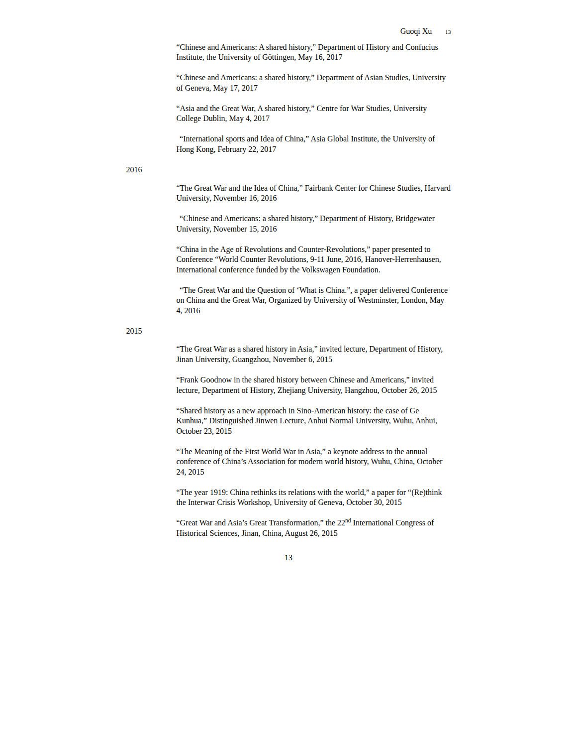Guoqi Xu 13
“Chinese and Americans: A shared history,” Department of History and Confucius Institute, the University of Göttingen, May 16, 2017
“Chinese and Americans: a shared history,” Department of Asian Studies, University of Geneva, May 17, 2017
“Asia and the Great War, A shared history,” Centre for War Studies, University College Dublin, May 4, 2017
“International sports and Idea of China,” Asia Global Institute, the University of Hong Kong, February 22, 2017
2016
“The Great War and the Idea of China,” Fairbank Center for Chinese Studies, Harvard University, November 16, 2016
“Chinese and Americans: a shared history,” Department of History, Bridgewater University, November 15, 2016
“China in the Age of Revolutions and Counter-Revolutions,” paper presented to Conference “World Counter Revolutions, 9-11 June, 2016, Hanover-Herrenhausen, International conference funded by the Volkswagen Foundation.
“The Great War and the Question of ‘What is China.”, a paper delivered Conference on China and the Great War, Organized by University of Westminster, London, May 4, 2016
2015
“The Great War as a shared history in Asia,” invited lecture, Department of History, Jinan University, Guangzhou, November 6, 2015
“Frank Goodnow in the shared history between Chinese and Americans,” invited lecture, Department of History, Zhejiang University, Hangzhou, October 26, 2015
“Shared history as a new approach in Sino-American history: the case of Ge Kunhua,” Distinguished Jinwen Lecture, Anhui Normal University, Wuhu, Anhui, October 23, 2015
“The Meaning of the First World War in Asia,” a keynote address to the annual conference of China’s Association for modern world history, Wuhu, China, October 24, 2015
“The year 1919: China rethinks its relations with the world,” a paper for “(Re)think the Interwar Crisis Workshop, University of Geneva, October 30, 2015
“Great War and Asia’s Great Transformation,” the 22nd International Congress of Historical Sciences, Jinan, China, August 26, 2015
13